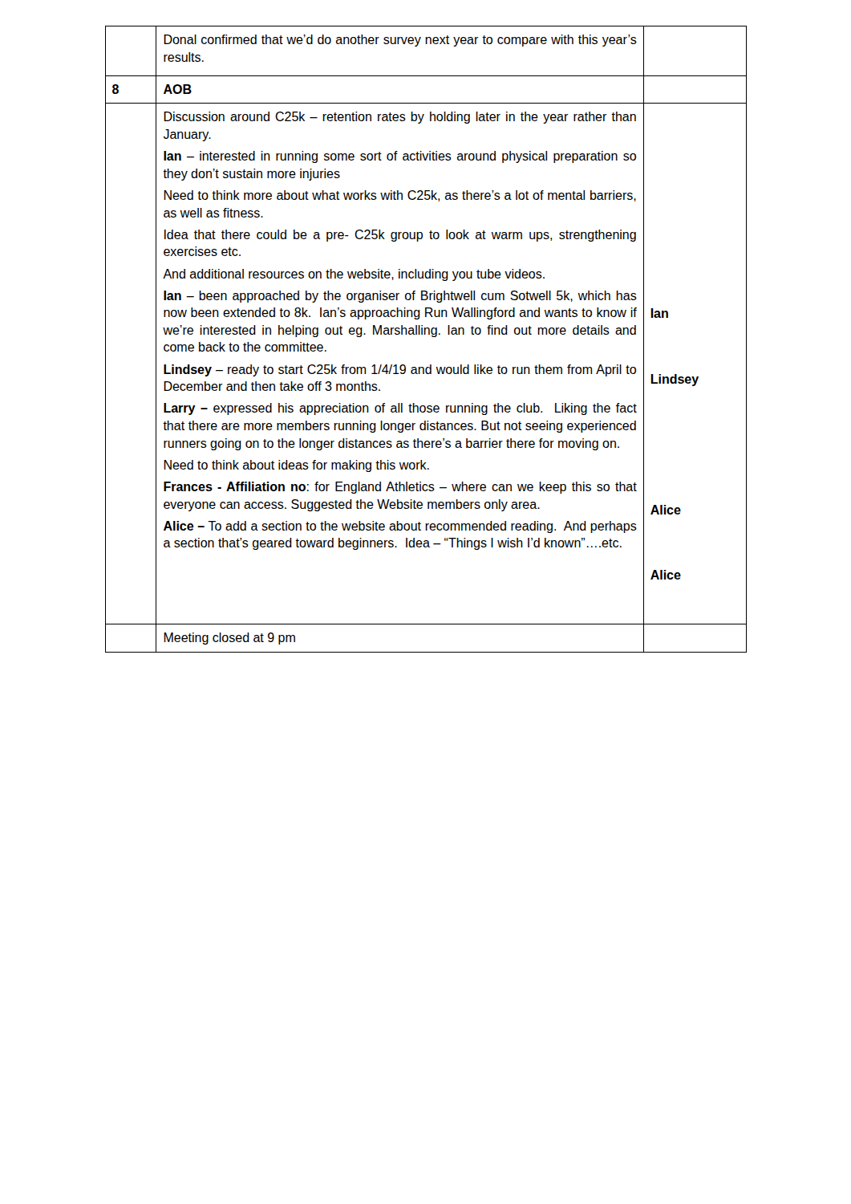| | Donal confirmed that we’d do another survey next year to compare with this year’s results. | |
| 8 | AOB | |
| | Discussion around C25k – retention rates by holding later in the year rather than January. Ian – interested in running some sort of activities around physical preparation so they don’t sustain more injuries Need to think more about what works with C25k, as there’s a lot of mental barriers, as well as fitness. Idea that there could be a pre- C25k group to look at warm ups, strengthening exercises etc. And additional resources on the website, including you tube videos. Ian – been approached by the organiser of Brightwell cum Sotwell 5k, which has now been extended to 8k. Ian’s approaching Run Wallingford and wants to know if we’re interested in helping out eg. Marshalling. Ian to find out more details and come back to the committee. Lindsey – ready to start C25k from 1/4/19 and would like to run them from April to December and then take off 3 months. Larry – expressed his appreciation of all those running the club. Liking the fact that there are more members running longer distances. But not seeing experienced runners going on to the longer distances as there’s a barrier there for moving on. Need to think about ideas for making this work. Frances - Affiliation no : for England Athletics – where can we keep this so that everyone can access. Suggested the Website members only area. Alice – To add a section to the website about recommended reading. And perhaps a section that’s geared toward beginners. Idea – “Things I wish I’d known”….etc. | Ian Lindsey Alice Alice |
| | Meeting closed at 9 pm | |